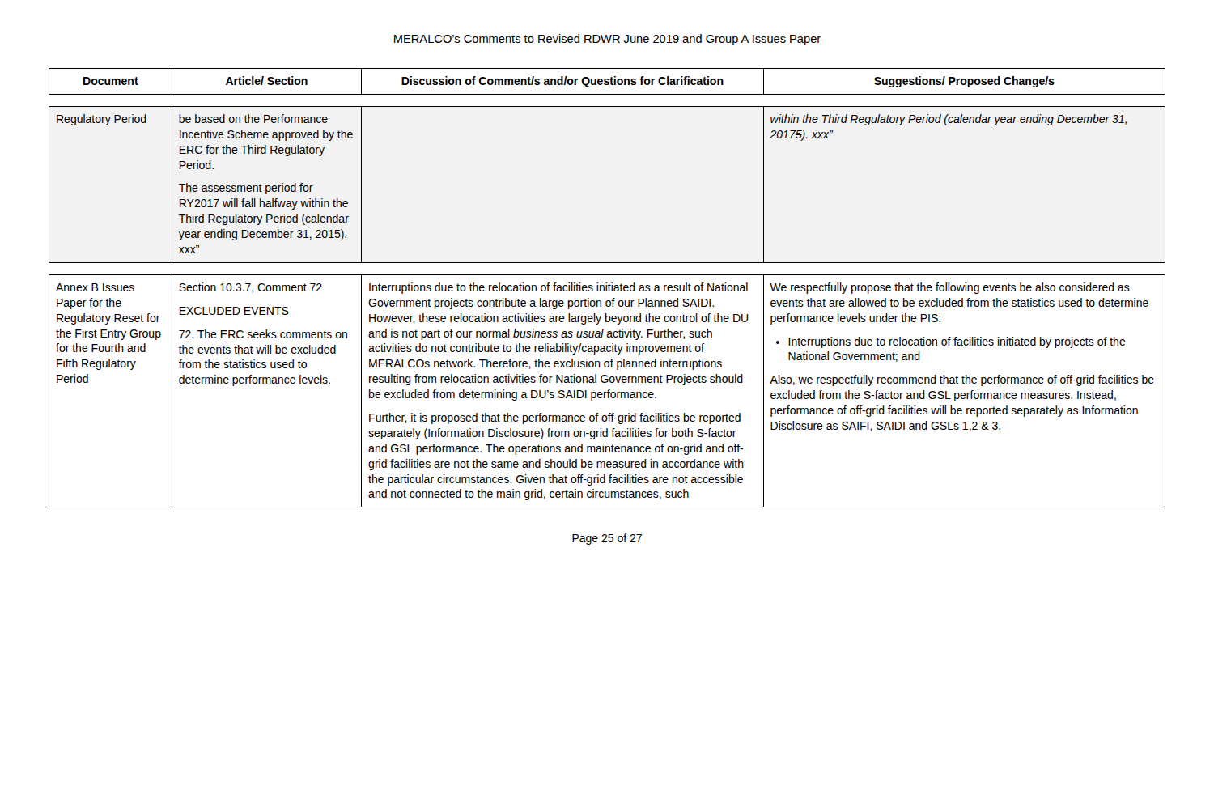MERALCO’s Comments to Revised RDWR June 2019 and Group A Issues Paper
| Document | Article/ Section | Discussion of Comment/s and/or Questions for Clarification | Suggestions/ Proposed Change/s |
| --- | --- | --- | --- |
| Regulatory Period | be based on the Performance Incentive Scheme approved by the ERC for the Third Regulatory Period. The assessment period for RY2017 will fall halfway within the Third Regulatory Period (calendar year ending December 31, 2015). xxx” | | within the Third Regulatory Period (calendar year ending December 31, 2017 5 ). xxx” |
| Annex B Issues Paper for the Regulatory Reset for the First Entry Group for the Fourth and Fifth Regulatory Period | Section 10.3.7, Comment 72 EXCLUDED EVENTS 72. The ERC seeks comments on the events that will be excluded from the statistics used to determine performance levels. | Interruptions due to the relocation of facilities initiated as a result of National Government projects contribute a large portion of our Planned SAIDI. However, these relocation activities are largely beyond the control of the DU and is not part of our normal business as usual activity. Further, such activities do not contribute to the reliability/capacity improvement of MERALCOs network. Therefore, the exclusion of planned interruptions resulting from relocation activities for National Government Projects should be excluded from determining a DU’s SAIDI performance. Further, it is proposed that the performance of off-grid facilities be reported separately (Information Disclosure) from on-grid facilities for both S-factor and GSL performance. The operations and maintenance of on-grid and off-grid facilities are not the same and should be measured in accordance with the particular circumstances. Given that off-grid facilities are not accessible and not connected to the main grid, certain circumstances, such | We respectfully propose that the following events be also considered as events that are allowed to be excluded from the statistics used to determine performance levels under the PIS: Interruptions due to relocation of facilities initiated by projects of the National Government; and Also, we respectfully recommend that the performance of off-grid facilities be excluded from the S-factor and GSL performance measures. Instead, performance of off-grid facilities will be reported separately as Information Disclosure as SAIFI, SAIDI and GSLs 1,2 & 3. |
Page 25 of 27